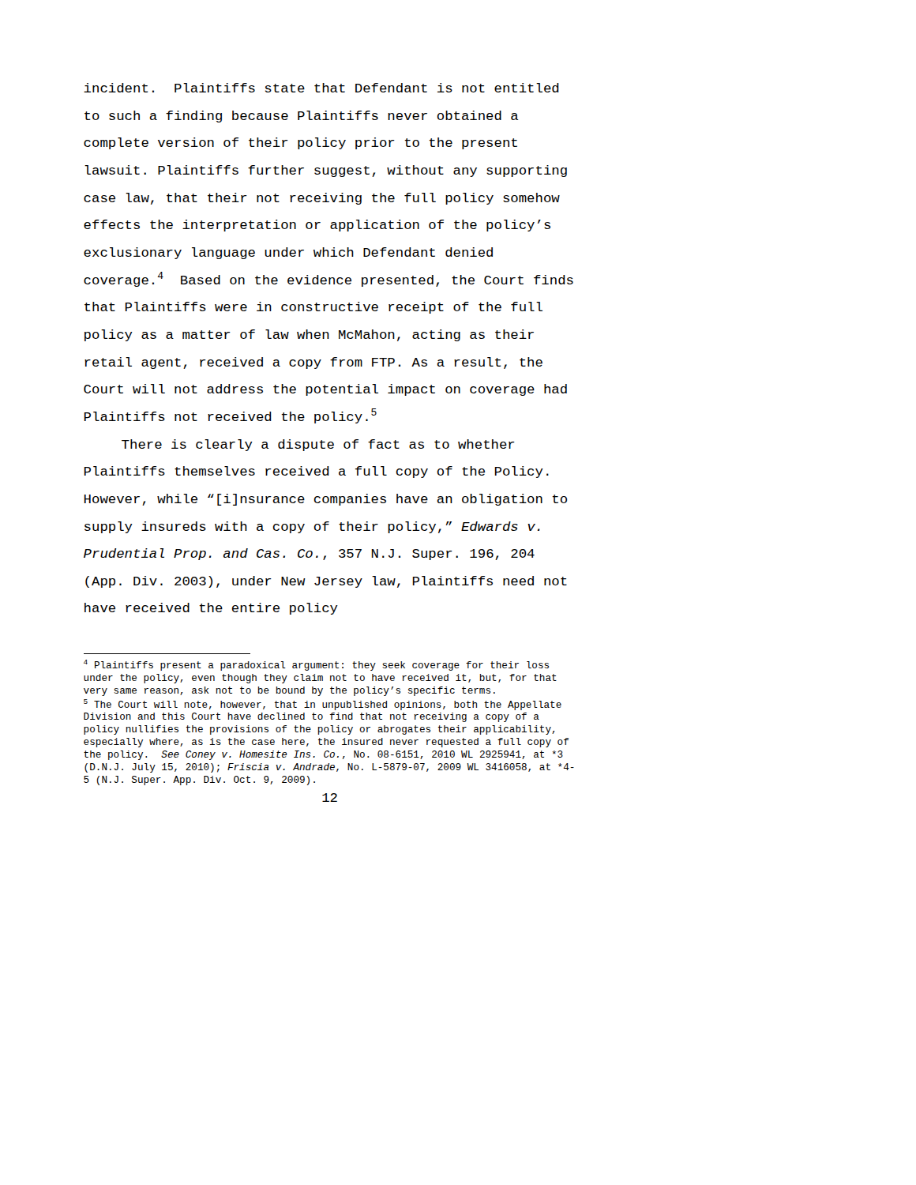incident. Plaintiffs state that Defendant is not entitled to such a finding because Plaintiffs never obtained a complete version of their policy prior to the present lawsuit. Plaintiffs further suggest, without any supporting case law, that their not receiving the full policy somehow effects the interpretation or application of the policy’s exclusionary language under which Defendant denied coverage.4 Based on the evidence presented, the Court finds that Plaintiffs were in constructive receipt of the full policy as a matter of law when McMahon, acting as their retail agent, received a copy from FTP. As a result, the Court will not address the potential impact on coverage had Plaintiffs not received the policy.5
There is clearly a dispute of fact as to whether Plaintiffs themselves received a full copy of the Policy. However, while “[i]nsurance companies have an obligation to supply insureds with a copy of their policy,” Edwards v. Prudential Prop. and Cas. Co., 357 N.J. Super. 196, 204 (App. Div. 2003), under New Jersey law, Plaintiffs need not have received the entire policy
4 Plaintiffs present a paradoxical argument: they seek coverage for their loss under the policy, even though they claim not to have received it, but, for that very same reason, ask not to be bound by the policy’s specific terms.
5 The Court will note, however, that in unpublished opinions, both the Appellate Division and this Court have declined to find that not receiving a copy of a policy nullifies the provisions of the policy or abrogates their applicability, especially where, as is the case here, the insured never requested a full copy of the policy. See Coney v. Homesite Ins. Co., No. 08-6151, 2010 WL 2925941, at *3 (D.N.J. July 15, 2010); Friscia v. Andrade, No. L-5879-07, 2009 WL 3416058, at *4-5 (N.J. Super. App. Div. Oct. 9, 2009).
12